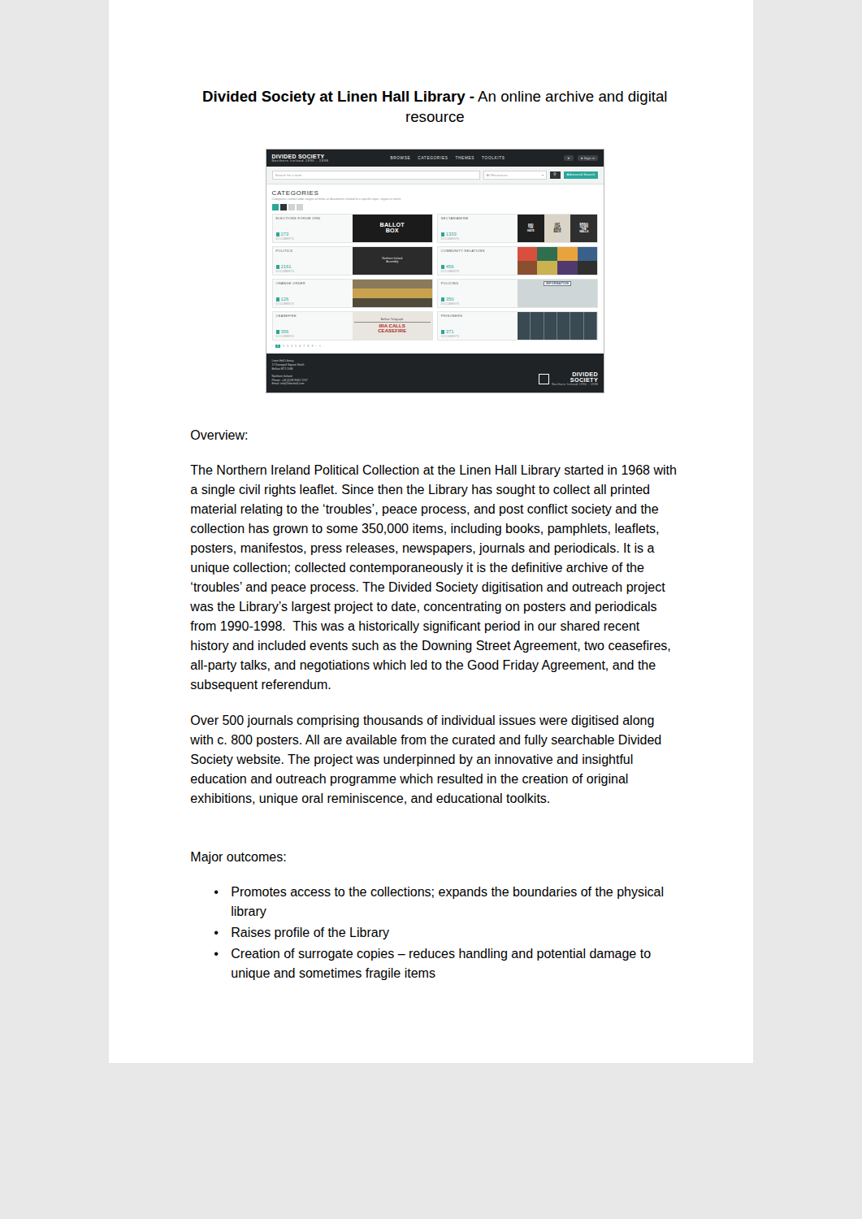Divided Society at Linen Hall Library - An online archive and digital resource
DIVIDED SOCIETYNorthern Ireland 1990 - 1998
BROWSE CATEGORIES THEMES TOOLKITS
★● Sign in
Search for a term
All Resources▾
⚲
Advanced Search
CATEGORIES
Categories contain wide ranges of items or documents related to a specific topic, region or event.
ELECTIONS FORUM 1996
273DOCUMENTS
BALLOT
BOX
SECTARIANISM
1333DOCUMENTS
END
THE
HATE
GET
OUR
AREA
BACK
BRING
DOWN
THE
WALLS
POLITICS
2161DOCUMENTS
Northern Ireland
Assembly
COMMUNITY RELATIONS
456DOCUMENTS
ORANGE ORDER
126DOCUMENTS
POLICING
350DOCUMENTS
INFORMATION
CEASEFIRE
356DOCUMENTS
Belfast Telegraph
IRA CALLS
CEASEFIRE
PRISONERS
371DOCUMENTS
‹123456789›»
Linen Hall Library
17 Donegall Square North
Belfast BT1 5GB
Northern Ireland
Phone: +44 (0)28 9032 1707
Email: info@linenhall.com
DIVIDED
SOCIETYNorthern Ireland 1990 - 1998
Overview:
The Northern Ireland Political Collection at the Linen Hall Library started in 1968 with a single civil rights leaflet. Since then the Library has sought to collect all printed material relating to the ‘troubles’, peace process, and post conflict society and the collection has grown to some 350,000 items, including books, pamphlets, leaflets, posters, manifestos, press releases, newspapers, journals and periodicals. It is a unique collection; collected contemporaneously it is the definitive archive of the ‘troubles’ and peace process. The Divided Society digitisation and outreach project was the Library’s largest project to date, concentrating on posters and periodicals from 1990-1998. This was a historically significant period in our shared recent history and included events such as the Downing Street Agreement, two ceasefires, all-party talks, and negotiations which led to the Good Friday Agreement, and the subsequent referendum.
Over 500 journals comprising thousands of individual issues were digitised along with c. 800 posters. All are available from the curated and fully searchable Divided Society website. The project was underpinned by an innovative and insightful education and outreach programme which resulted in the creation of original exhibitions, unique oral reminiscence, and educational toolkits.
Major outcomes:
Promotes access to the collections; expands the boundaries of the physical library
Raises profile of the Library
Creation of surrogate copies – reduces handling and potential damage to unique and sometimes fragile items